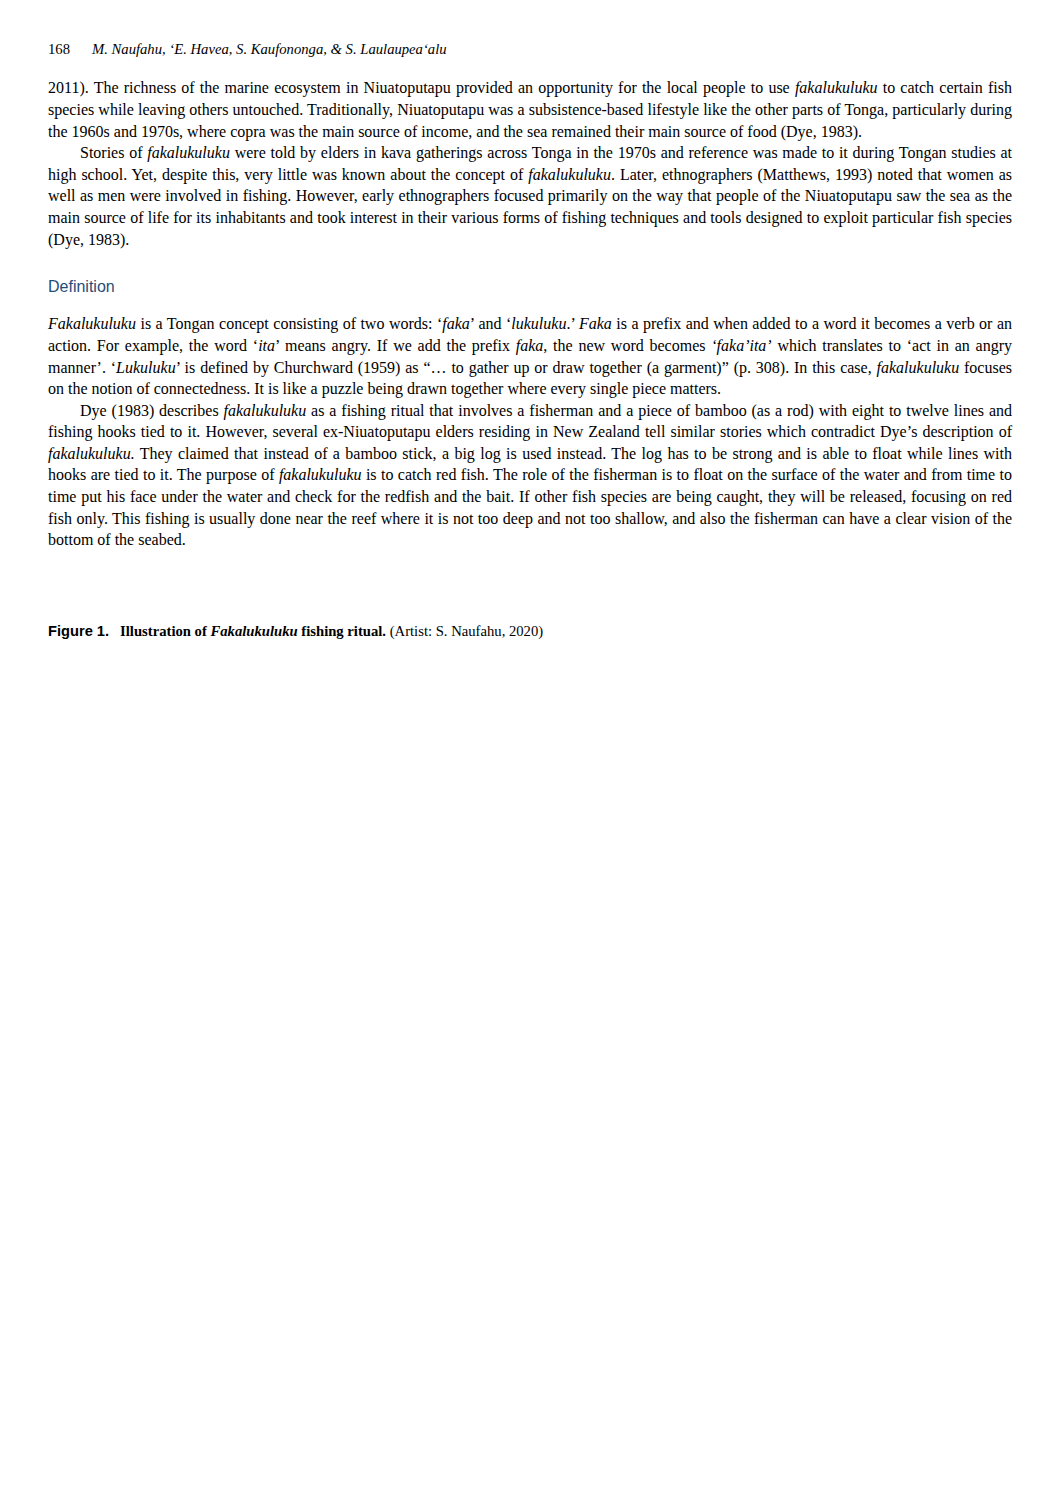168 M. Naufahu, ʻE. Havea, S. Kaufononga, & S. Laulaupeaʻalu
2011). The richness of the marine ecosystem in Niuatoputapu provided an opportunity for the local people to use fakalukuluku to catch certain fish species while leaving others untouched. Traditionally, Niuatoputapu was a subsistence-based lifestyle like the other parts of Tonga, particularly during the 1960s and 1970s, where copra was the main source of income, and the sea remained their main source of food (Dye, 1983).
Stories of fakalukuluku were told by elders in kava gatherings across Tonga in the 1970s and reference was made to it during Tongan studies at high school. Yet, despite this, very little was known about the concept of fakalukuluku. Later, ethnographers (Matthews, 1993) noted that women as well as men were involved in fishing. However, early ethnographers focused primarily on the way that people of the Niuatoputapu saw the sea as the main source of life for its inhabitants and took interest in their various forms of fishing techniques and tools designed to exploit particular fish species (Dye, 1983).
Definition
Fakalukuluku is a Tongan concept consisting of two words: ‘faka’ and ‘lukuluku.’ Faka is a prefix and when added to a word it becomes a verb or an action. For example, the word ‘ita’ means angry. If we add the prefix faka, the new word becomes ‘faka’ita’ which translates to ‘act in an angry manner’. ‘Lukuluku’ is defined by Churchward (1959) as “… to gather up or draw together (a garment)” (p. 308). In this case, fakalukuluku focuses on the notion of connectedness. It is like a puzzle being drawn together where every single piece matters.
Dye (1983) describes fakalukuluku as a fishing ritual that involves a fisherman and a piece of bamboo (as a rod) with eight to twelve lines and fishing hooks tied to it. However, several ex-Niuatoputapu elders residing in New Zealand tell similar stories which contradict Dye’s description of fakalukuluku. They claimed that instead of a bamboo stick, a big log is used instead. The log has to be strong and is able to float while lines with hooks are tied to it. The purpose of fakalukuluku is to catch red fish. The role of the fisherman is to float on the surface of the water and from time to time put his face under the water and check for the redfish and the bait. If other fish species are being caught, they will be released, focusing on red fish only. This fishing is usually done near the reef where it is not too deep and not too shallow, and also the fisherman can have a clear vision of the bottom of the seabed.
Figure 1. Illustration of Fakalukuluku fishing ritual. (Artist: S. Naufahu, 2020)